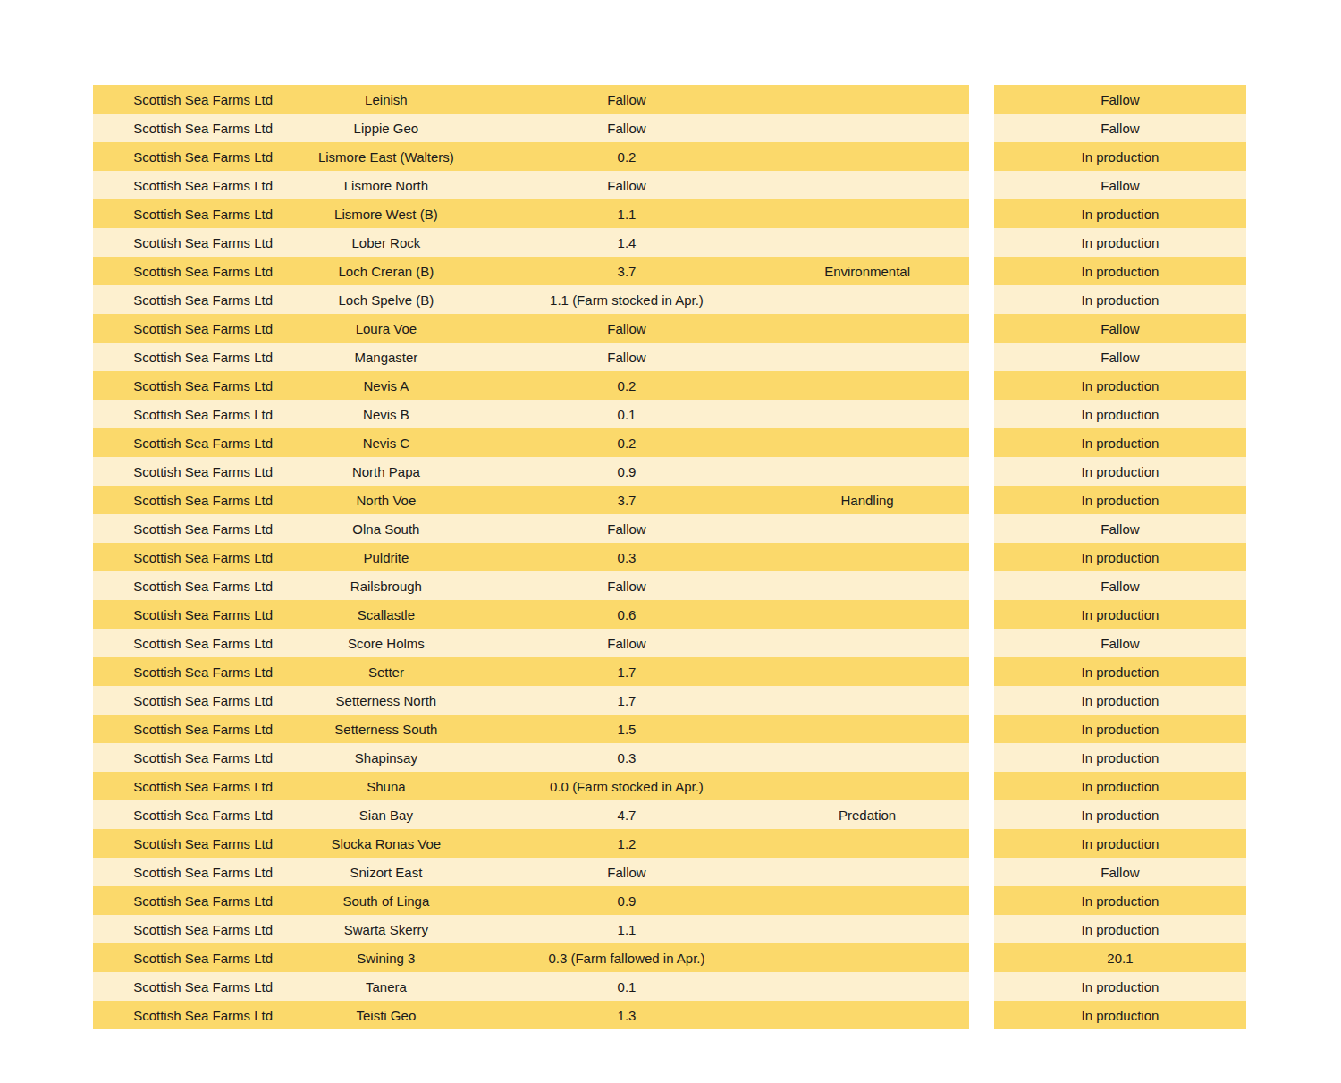| | Scottish Sea Farms Ltd | Leinish | Fallow | | | Fallow | |
| | Scottish Sea Farms Ltd | Lippie Geo | Fallow | | | Fallow | |
| | Scottish Sea Farms Ltd | Lismore East (Walters) | 0.2 | | | In production | |
| | Scottish Sea Farms Ltd | Lismore North | Fallow | | | Fallow | |
| | Scottish Sea Farms Ltd | Lismore West (B) | 1.1 | | | In production | |
| | Scottish Sea Farms Ltd | Lober Rock | 1.4 | | | In production | |
| | Scottish Sea Farms Ltd | Loch Creran (B) | 3.7 | Environmental | | In production | |
| | Scottish Sea Farms Ltd | Loch Spelve (B) | 1.1 (Farm stocked in Apr.) | | | In production | |
| | Scottish Sea Farms Ltd | Loura Voe | Fallow | | | Fallow | |
| | Scottish Sea Farms Ltd | Mangaster | Fallow | | | Fallow | |
| | Scottish Sea Farms Ltd | Nevis A | 0.2 | | | In production | |
| | Scottish Sea Farms Ltd | Nevis B | 0.1 | | | In production | |
| | Scottish Sea Farms Ltd | Nevis C | 0.2 | | | In production | |
| | Scottish Sea Farms Ltd | North Papa | 0.9 | | | In production | |
| | Scottish Sea Farms Ltd | North Voe | 3.7 | Handling | | In production | |
| | Scottish Sea Farms Ltd | Olna South | Fallow | | | Fallow | |
| | Scottish Sea Farms Ltd | Puldrite | 0.3 | | | In production | |
| | Scottish Sea Farms Ltd | Railsbrough | Fallow | | | Fallow | |
| | Scottish Sea Farms Ltd | Scallastle | 0.6 | | | In production | |
| | Scottish Sea Farms Ltd | Score Holms | Fallow | | | Fallow | |
| | Scottish Sea Farms Ltd | Setter | 1.7 | | | In production | |
| | Scottish Sea Farms Ltd | Setterness North | 1.7 | | | In production | |
| | Scottish Sea Farms Ltd | Setterness South | 1.5 | | | In production | |
| | Scottish Sea Farms Ltd | Shapinsay | 0.3 | | | In production | |
| | Scottish Sea Farms Ltd | Shuna | 0.0 (Farm stocked in Apr.) | | | In production | |
| | Scottish Sea Farms Ltd | Sian Bay | 4.7 | Predation | | In production | |
| | Scottish Sea Farms Ltd | Slocka Ronas Voe | 1.2 | | | In production | |
| | Scottish Sea Farms Ltd | Snizort East | Fallow | | | Fallow | |
| | Scottish Sea Farms Ltd | South of Linga | 0.9 | | | In production | |
| | Scottish Sea Farms Ltd | Swarta Skerry | 1.1 | | | In production | |
| | Scottish Sea Farms Ltd | Swining 3 | 0.3 (Farm fallowed in Apr.) | | | 20.1 | |
| | Scottish Sea Farms Ltd | Tanera | 0.1 | | | In production | |
| | Scottish Sea Farms Ltd | Teisti Geo | 1.3 | | | In production | |